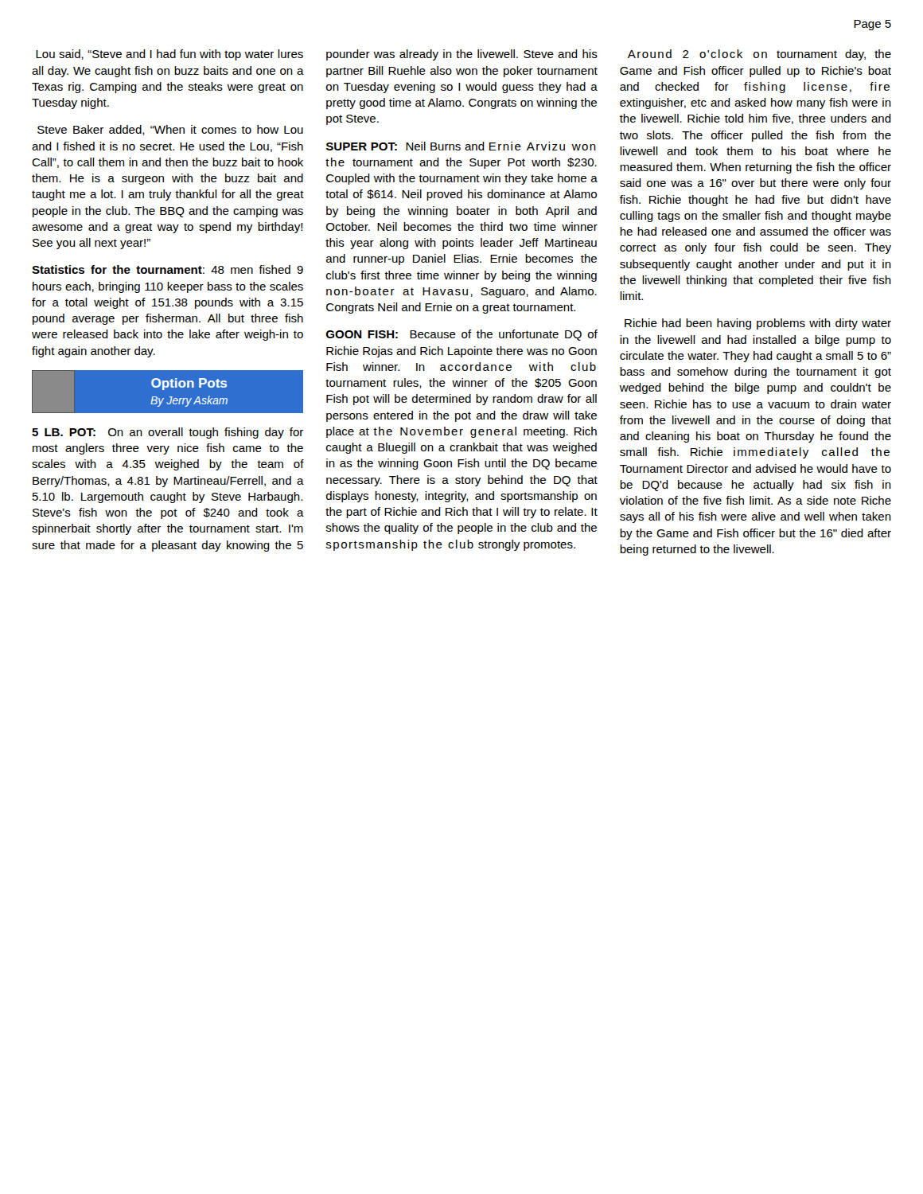Page 5
Lou said, “Steve and I had fun with top water lures all day. We caught fish on buzz baits and one on a Texas rig. Camping and the steaks were great on Tuesday night.
Steve Baker added, “When it comes to how Lou and I fished it is no secret. He used the Lou, “Fish Call”, to call them in and then the buzz bait to hook them. He is a surgeon with the buzz bait and taught me a lot. I am truly thankful for all the great people in the club. The BBQ and the camping was awesome and a great way to spend my birthday! See you all next year!”
Statistics for the tournament: 48 men fished 9 hours each, bringing 110 keeper bass to the scales for a total weight of 151.38 pounds with a 3.15 pound average per fisherman. All but three fish were released back into the lake after weigh-in to fight again another day.
Option Pots By Jerry Askam
5 LB. POT: On an overall tough fishing day for most anglers three very nice fish came to the scales with a 4.35 weighed by the team of Berry/Thomas, a 4.81 by Martineau/Ferrell, and a 5.10 lb. Largemouth caught by Steve Harbaugh. Steve's fish won the pot of $240 and took a spinnerbait shortly after the tournament start. I'm sure that made for a pleasant day knowing the 5 pounder was already in the livewell. Steve and his partner Bill Ruehle also won the poker tournament on Tuesday evening so I would guess they had a pretty good time at Alamo. Congrats on winning the pot Steve.
SUPER POT: Neil Burns and Ernie Arvizu won the tournament and the Super Pot worth $230. Coupled with the tournament win they take home a total of $614. Neil proved his dominance at Alamo by being the winning boater in both April and October. Neil becomes the third two time winner this year along with points leader Jeff Martineau and runner-up Daniel Elias. Ernie becomes the club's first three time winner by being the winning non-boater at Havasu, Saguaro, and Alamo. Congrats Neil and Ernie on a great tournament.
GOON FISH: Because of the unfortunate DQ of Richie Rojas and Rich Lapointe there was no Goon Fish winner. In accordance with club tournament rules, the winner of the $205 Goon Fish pot will be determined by random draw for all persons entered in the pot and the draw will take place at the November general meeting. Rich caught a Bluegill on a crankbait that was weighed in as the winning Goon Fish until the DQ became necessary. There is a story behind the DQ that displays honesty, integrity, and sportsmanship on the part of Richie and Rich that I will try to relate. It shows the quality of the people in the club and the sportsmanship the club strongly promotes.
Around 2 o'clock on tournament day, the Game and Fish officer pulled up to Richie's boat and checked for fishing license, fire extinguisher, etc and asked how many fish were in the livewell. Richie told him five, three unders and two slots. The officer pulled the fish from the livewell and took them to his boat where he measured them. When returning the fish the officer said one was a 16" over but there were only four fish. Richie thought he had five but didn't have culling tags on the smaller fish and thought maybe he had released one and assumed the officer was correct as only four fish could be seen. They subsequently caught another under and put it in the livewell thinking that completed their five fish limit.
Richie had been having problems with dirty water in the livewell and had installed a bilge pump to circulate the water. They had caught a small 5 to 6” bass and somehow during the tournament it got wedged behind the bilge pump and couldn't be seen. Richie has to use a vacuum to drain water from the livewell and in the course of doing that and cleaning his boat on Thursday he found the small fish. Richie immediately called the Tournament Director and advised he would have to be DQ'd because he actually had six fish in violation of the five fish limit. As a side note Riche says all of his fish were alive and well when taken by the Game and Fish officer but the 16" died after being returned to the livewell.